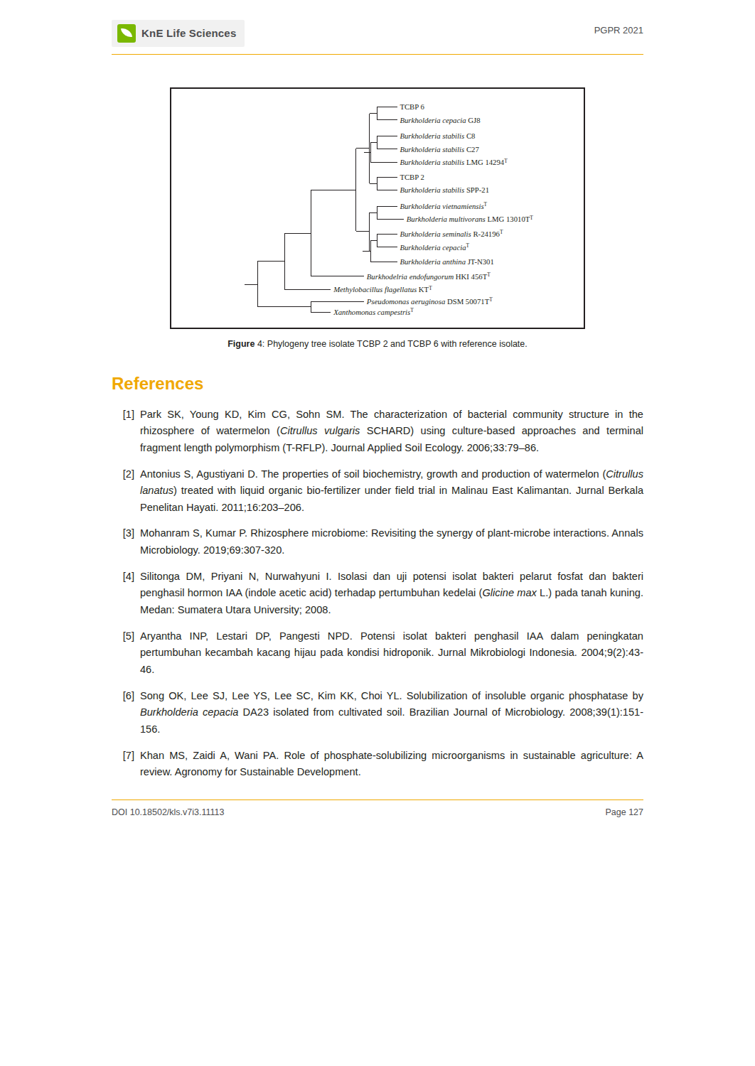KnE Life Sciences
PGPR 2021
TCBP 6 Burkholderia cepacia GJ8 Burkholderia stabilis C8 Burkholderia stabilis C27 Burkholderia stabilis LMG 14294T TCBP 2 Burkholderia stabilis SPP-21 Burkholderia vietnamiensisT Burkholderia multivorans LMG 13010TT Burkholderia seminalis R-24196T Burkholderia cepaciaT Burkholderia anthina JT-N301 Burkhodelria endofungorum HKI 456TT Methylobacillus flagellatus KTT Pseudomonas aeruginosa DSM 50071TT Xanthomonas campestrisT
Figure 4: Phylogeny tree isolate TCBP 2 and TCBP 6 with reference isolate.
References
Park SK, Young KD, Kim CG, Sohn SM. The characterization of bacterial community structure in the rhizosphere of watermelon (Citrullus vulgaris SCHARD) using culture-based approaches and terminal fragment length polymorphism (T-RFLP). Journal Applied Soil Ecology. 2006;33:79–86.
Antonius S, Agustiyani D. The properties of soil biochemistry, growth and production of watermelon (Citrullus lanatus) treated with liquid organic bio-fertilizer under field trial in Malinau East Kalimantan. Jurnal Berkala Penelitan Hayati. 2011;16:203–206.
Mohanram S, Kumar P. Rhizosphere microbiome: Revisiting the synergy of plant-microbe interactions. Annals Microbiology. 2019;69:307-320.
Silitonga DM, Priyani N, Nurwahyuni I. Isolasi dan uji potensi isolat bakteri pelarut fosfat dan bakteri penghasil hormon IAA (indole acetic acid) terhadap pertumbuhan kedelai (Glicine max L.) pada tanah kuning. Medan: Sumatera Utara University; 2008.
Aryantha INP, Lestari DP, Pangesti NPD. Potensi isolat bakteri penghasil IAA dalam peningkatan pertumbuhan kecambah kacang hijau pada kondisi hidroponik. Jurnal Mikrobiologi Indonesia. 2004;9(2):43-46.
Song OK, Lee SJ, Lee YS, Lee SC, Kim KK, Choi YL. Solubilization of insoluble organic phosphatase by Burkholderia cepacia DA23 isolated from cultivated soil. Brazilian Journal of Microbiology. 2008;39(1):151-156.
Khan MS, Zaidi A, Wani PA. Role of phosphate-solubilizing microorganisms in sustainable agriculture: A review. Agronomy for Sustainable Development.
DOI 10.18502/kls.v7i3.11113 Page 127